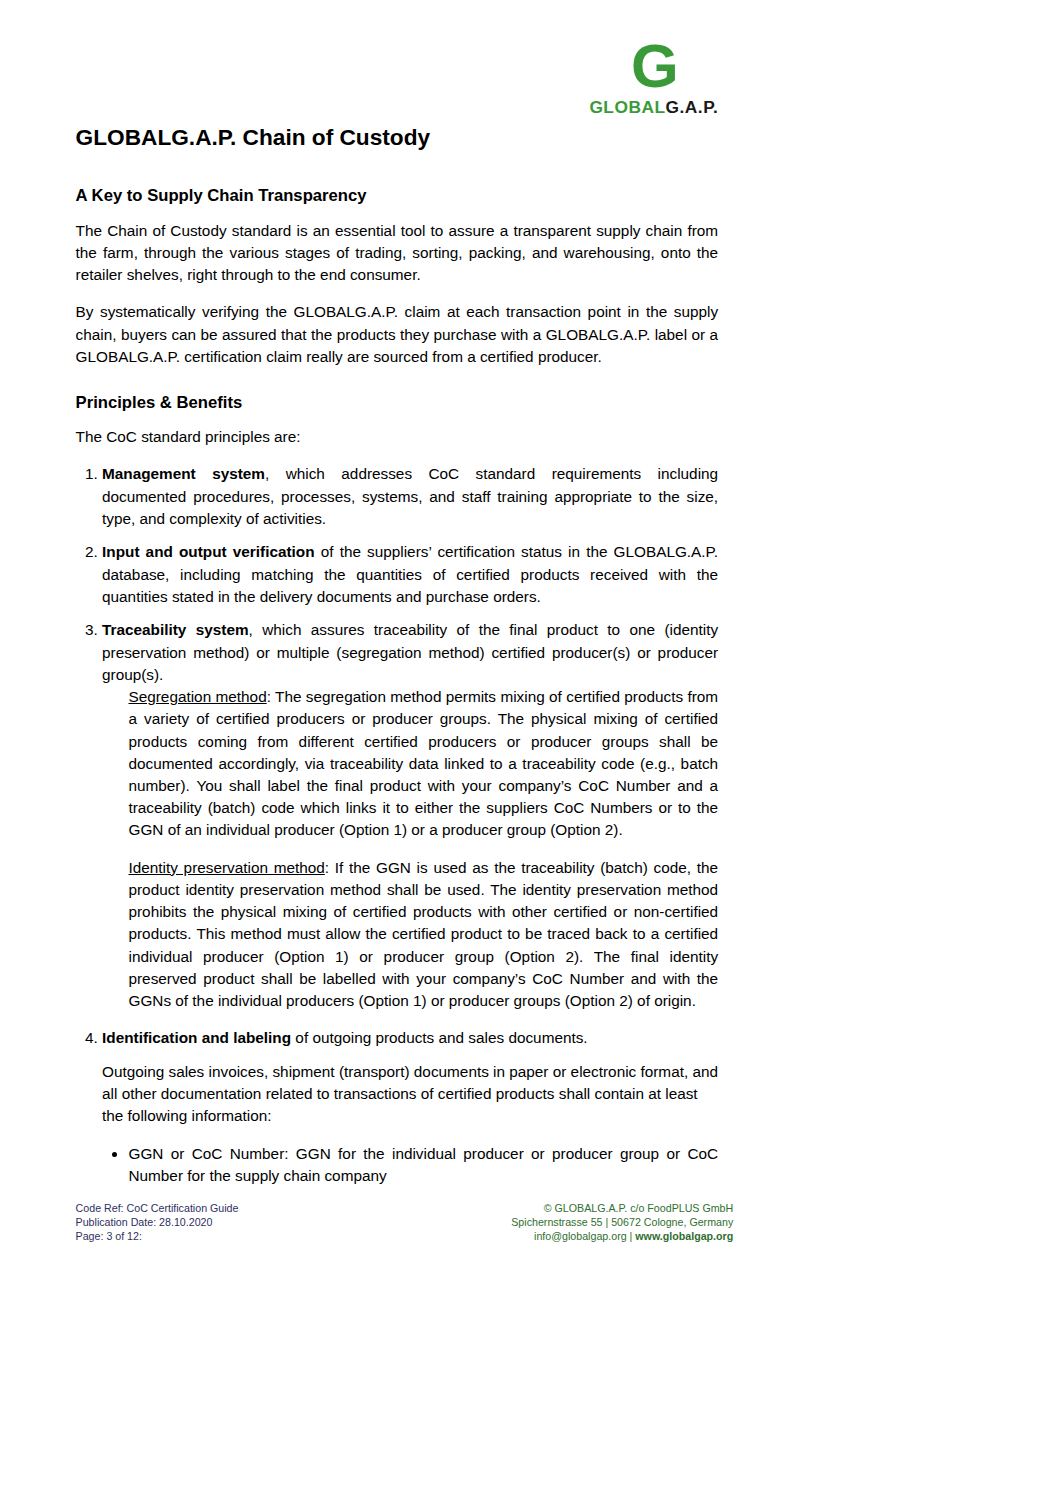G
GLOBAL G.A.P.
GLOBALG.A.P. Chain of Custody
A Key to Supply Chain Transparency
The Chain of Custody standard is an essential tool to assure a transparent supply chain from the farm, through the various stages of trading, sorting, packing, and warehousing, onto the retailer shelves, right through to the end consumer.
By systematically verifying the GLOBALG.A.P. claim at each transaction point in the supply chain, buyers can be assured that the products they purchase with a GLOBALG.A.P. label or a GLOBALG.A.P. certification claim really are sourced from a certified producer.
Principles & Benefits
The CoC standard principles are:
Management system, which addresses CoC standard requirements including documented procedures, processes, systems, and staff training appropriate to the size, type, and complexity of activities.
Input and output verification of the suppliers’ certification status in the GLOBALG.A.P. database, including matching the quantities of certified products received with the quantities stated in the delivery documents and purchase orders.
Traceability system, which assures traceability of the final product to one (identity preservation method) or multiple (segregation method) certified producer(s) or producer group(s).
Segregation method: The segregation method permits mixing of certified products from a variety of certified producers or producer groups. The physical mixing of certified products coming from different certified producers or producer groups shall be documented accordingly, via traceability data linked to a traceability code (e.g., batch number). You shall label the final product with your company’s CoC Number and a traceability (batch) code which links it to either the suppliers CoC Numbers or to the GGN of an individual producer (Option 1) or a producer group (Option 2).
Identity preservation method: If the GGN is used as the traceability (batch) code, the product identity preservation method shall be used. The identity preservation method prohibits the physical mixing of certified products with other certified or non-certified products. This method must allow the certified product to be traced back to a certified individual producer (Option 1) or producer group (Option 2). The final identity preserved product shall be labelled with your company’s CoC Number and with the GGNs of the individual producers (Option 1) or producer groups (Option 2) of origin.
Identification and labeling of outgoing products and sales documents.
Outgoing sales invoices, shipment (transport) documents in paper or electronic format, and all other documentation related to transactions of certified products shall contain at least the following information:
GGN or CoC Number: GGN for the individual producer or producer group or CoC Number for the supply chain company
Code Ref: CoC Certification Guide
Publication Date: 28.10.2020
Page: 3 of 12:
© GLOBALG.A.P. c/o FoodPLUS GmbH
Spichernstrasse 55 | 50672 Cologne, Germany
info@globalgap.org | www.globalgap.org